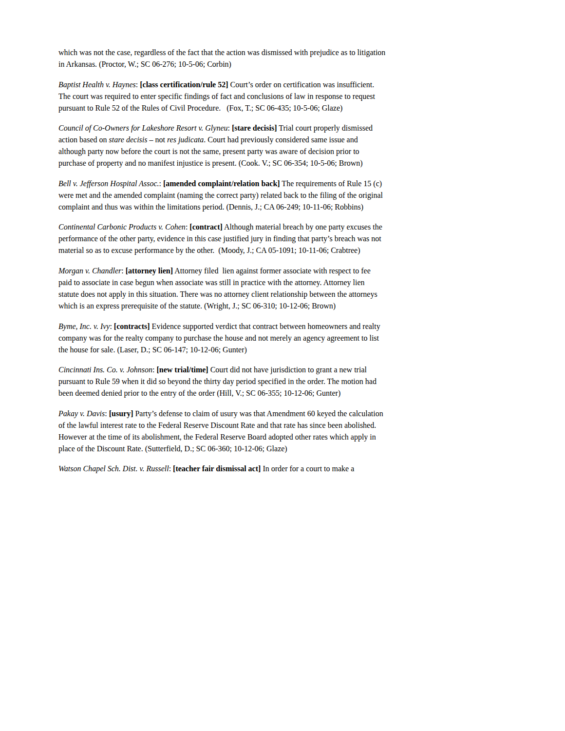which was not the case, regardless of the fact that the action was dismissed with prejudice as to litigation in Arkansas. (Proctor, W.; SC 06-276; 10-5-06; Corbin)
Baptist Health v. Haynes: [class certification/rule 52] Court’s order on certification was insufficient. The court was required to enter specific findings of fact and conclusions of law in response to request pursuant to Rule 52 of the Rules of Civil Procedure. (Fox, T.; SC 06-435; 10-5-06; Glaze)
Council of Co-Owners for Lakeshore Resort v. Glyneu: [stare decisis] Trial court properly dismissed action based on stare decisis – not res judicata. Court had previously considered same issue and although party now before the court is not the same, present party was aware of decision prior to purchase of property and no manifest injustice is present. (Cook. V.; SC 06-354; 10-5-06; Brown)
Bell v. Jefferson Hospital Assoc.: [amended complaint/relation back] The requirements of Rule 15 (c) were met and the amended complaint (naming the correct party) related back to the filing of the original complaint and thus was within the limitations period. (Dennis, J.; CA 06-249; 10-11-06; Robbins)
Continental Carbonic Products v. Cohen: [contract] Although material breach by one party excuses the performance of the other party, evidence in this case justified jury in finding that party’s breach was not material so as to excuse performance by the other. (Moody, J.; CA 05-1091; 10-11-06; Crabtree)
Morgan v. Chandler: [attorney lien] Attorney filed lien against former associate with respect to fee paid to associate in case begun when associate was still in practice with the attorney. Attorney lien statute does not apply in this situation. There was no attorney client relationship between the attorneys which is an express prerequisite of the statute. (Wright, J.; SC 06-310; 10-12-06; Brown)
Byme, Inc. v. Ivy: [contracts] Evidence supported verdict that contract between homeowners and realty company was for the realty company to purchase the house and not merely an agency agreement to list the house for sale. (Laser, D.; SC 06-147; 10-12-06; Gunter)
Cincinnati Ins. Co. v. Johnson: [new trial/time] Court did not have jurisdiction to grant a new trial pursuant to Rule 59 when it did so beyond the thirty day period specified in the order. The motion had been deemed denied prior to the entry of the order (Hill, V.; SC 06-355; 10-12-06; Gunter)
Pakay v. Davis: [usury] Party’s defense to claim of usury was that Amendment 60 keyed the calculation of the lawful interest rate to the Federal Reserve Discount Rate and that rate has since been abolished. However at the time of its abolishment, the Federal Reserve Board adopted other rates which apply in place of the Discount Rate. (Sutterfield, D.; SC 06-360; 10-12-06; Glaze)
Watson Chapel Sch. Dist. v. Russell: [teacher fair dismissal act] In order for a court to make a